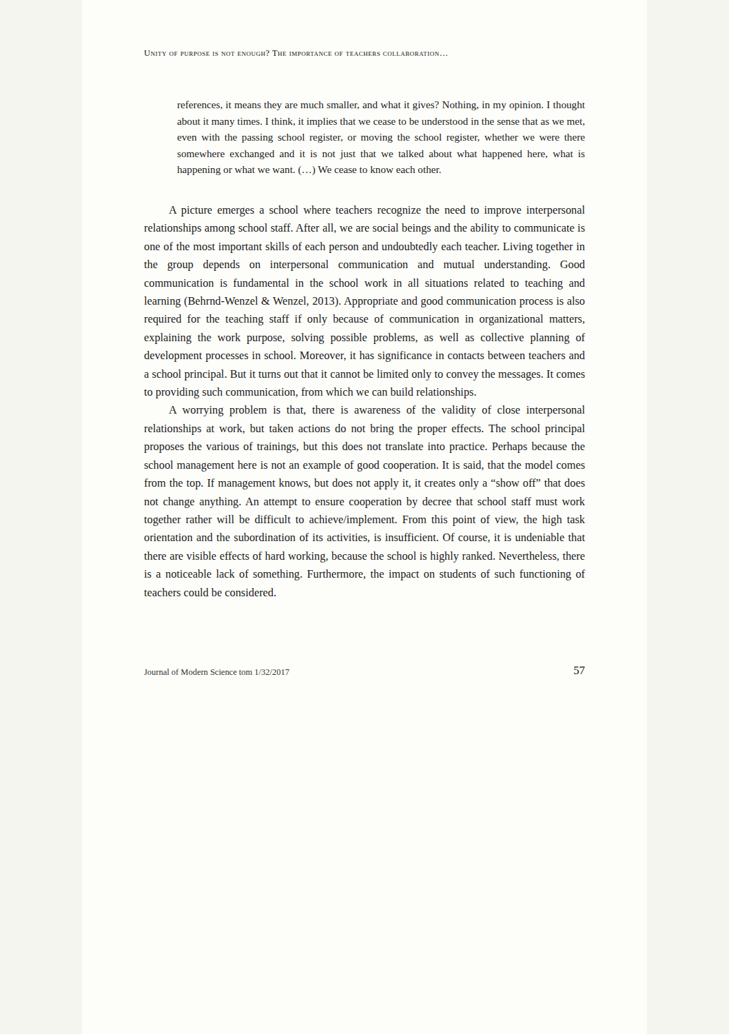Unity of purpose is not enough? The importance of teachers collaboration…
references, it means they are much smaller, and what it gives? Nothing, in my opinion. I thought about it many times. I think, it implies that we cease to be understood in the sense that as we met, even with the passing school register, or moving the school register, whether we were there somewhere exchanged and it is not just that we talked about what happened here, what is happening or what we want. (…) We cease to know each other.
A picture emerges a school where teachers recognize the need to improve interpersonal relationships among school staff. After all, we are social beings and the ability to communicate is one of the most important skills of each person and undoubtedly each teacher. Living together in the group depends on interpersonal communication and mutual understanding. Good communication is fundamental in the school work in all situations related to teaching and learning (Behrnd-Wenzel & Wenzel, 2013). Appropriate and good communication process is also required for the teaching staff if only because of communication in organizational matters, explaining the work purpose, solving possible problems, as well as collective planning of development processes in school. Moreover, it has significance in contacts between teachers and a school principal. But it turns out that it cannot be limited only to convey the messages. It comes to providing such communication, from which we can build relationships.
A worrying problem is that, there is awareness of the validity of close interpersonal relationships at work, but taken actions do not bring the proper effects. The school principal proposes the various of trainings, but this does not translate into practice. Perhaps because the school management here is not an example of good cooperation. It is said, that the model comes from the top. If management knows, but does not apply it, it creates only a “show off” that does not change anything. An attempt to ensure cooperation by decree that school staff must work together rather will be difficult to achieve/implement. From this point of view, the high task orientation and the subordination of its activities, is insufficient. Of course, it is undeniable that there are visible effects of hard working, because the school is highly ranked. Nevertheless, there is a noticeable lack of something. Furthermore, the impact on students of such functioning of teachers could be considered.
Journal of Modern Science tom 1/32/2017 57